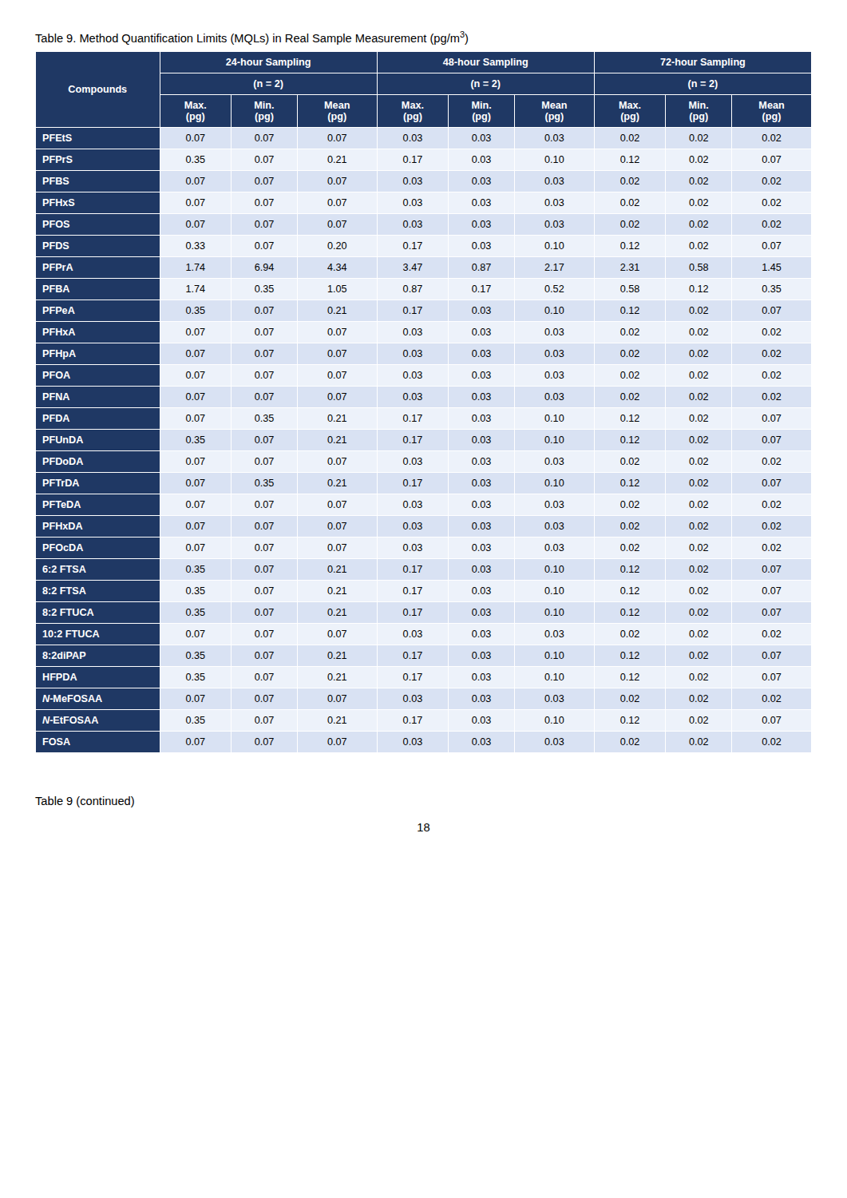Table 9. Method Quantification Limits (MQLs) in Real Sample Measurement (pg/m3)
| Compounds | 24-hour Sampling | 48-hour Sampling | 72-hour Sampling |
| --- | --- | --- | --- |
| (n = 2) | (n = 2) | (n = 2) |
| Max. (pg) | Min. (pg) | Mean (pg) | Max. (pg) | Min. (pg) | Mean (pg) | Max. (pg) | Min. (pg) | Mean (pg) |
| PFEtS | 0.07 | 0.07 | 0.07 | 0.03 | 0.03 | 0.03 | 0.02 | 0.02 | 0.02 |
| PFPrS | 0.35 | 0.07 | 0.21 | 0.17 | 0.03 | 0.10 | 0.12 | 0.02 | 0.07 |
| PFBS | 0.07 | 0.07 | 0.07 | 0.03 | 0.03 | 0.03 | 0.02 | 0.02 | 0.02 |
| PFHxS | 0.07 | 0.07 | 0.07 | 0.03 | 0.03 | 0.03 | 0.02 | 0.02 | 0.02 |
| PFOS | 0.07 | 0.07 | 0.07 | 0.03 | 0.03 | 0.03 | 0.02 | 0.02 | 0.02 |
| PFDS | 0.33 | 0.07 | 0.20 | 0.17 | 0.03 | 0.10 | 0.12 | 0.02 | 0.07 |
| PFPrA | 1.74 | 6.94 | 4.34 | 3.47 | 0.87 | 2.17 | 2.31 | 0.58 | 1.45 |
| PFBA | 1.74 | 0.35 | 1.05 | 0.87 | 0.17 | 0.52 | 0.58 | 0.12 | 0.35 |
| PFPeA | 0.35 | 0.07 | 0.21 | 0.17 | 0.03 | 0.10 | 0.12 | 0.02 | 0.07 |
| PFHxA | 0.07 | 0.07 | 0.07 | 0.03 | 0.03 | 0.03 | 0.02 | 0.02 | 0.02 |
| PFHpA | 0.07 | 0.07 | 0.07 | 0.03 | 0.03 | 0.03 | 0.02 | 0.02 | 0.02 |
| PFOA | 0.07 | 0.07 | 0.07 | 0.03 | 0.03 | 0.03 | 0.02 | 0.02 | 0.02 |
| PFNA | 0.07 | 0.07 | 0.07 | 0.03 | 0.03 | 0.03 | 0.02 | 0.02 | 0.02 |
| PFDA | 0.07 | 0.35 | 0.21 | 0.17 | 0.03 | 0.10 | 0.12 | 0.02 | 0.07 |
| PFUnDA | 0.35 | 0.07 | 0.21 | 0.17 | 0.03 | 0.10 | 0.12 | 0.02 | 0.07 |
| PFDoDA | 0.07 | 0.07 | 0.07 | 0.03 | 0.03 | 0.03 | 0.02 | 0.02 | 0.02 |
| PFTrDA | 0.07 | 0.35 | 0.21 | 0.17 | 0.03 | 0.10 | 0.12 | 0.02 | 0.07 |
| PFTeDA | 0.07 | 0.07 | 0.07 | 0.03 | 0.03 | 0.03 | 0.02 | 0.02 | 0.02 |
| PFHxDA | 0.07 | 0.07 | 0.07 | 0.03 | 0.03 | 0.03 | 0.02 | 0.02 | 0.02 |
| PFOcDA | 0.07 | 0.07 | 0.07 | 0.03 | 0.03 | 0.03 | 0.02 | 0.02 | 0.02 |
| 6:2 FTSA | 0.35 | 0.07 | 0.21 | 0.17 | 0.03 | 0.10 | 0.12 | 0.02 | 0.07 |
| 8:2 FTSA | 0.35 | 0.07 | 0.21 | 0.17 | 0.03 | 0.10 | 0.12 | 0.02 | 0.07 |
| 8:2 FTUCA | 0.35 | 0.07 | 0.21 | 0.17 | 0.03 | 0.10 | 0.12 | 0.02 | 0.07 |
| 10:2 FTUCA | 0.07 | 0.07 | 0.07 | 0.03 | 0.03 | 0.03 | 0.02 | 0.02 | 0.02 |
| 8:2diPAP | 0.35 | 0.07 | 0.21 | 0.17 | 0.03 | 0.10 | 0.12 | 0.02 | 0.07 |
| HFPDA | 0.35 | 0.07 | 0.21 | 0.17 | 0.03 | 0.10 | 0.12 | 0.02 | 0.07 |
| N -MeFOSAA | 0.07 | 0.07 | 0.07 | 0.03 | 0.03 | 0.03 | 0.02 | 0.02 | 0.02 |
| N -EtFOSAA | 0.35 | 0.07 | 0.21 | 0.17 | 0.03 | 0.10 | 0.12 | 0.02 | 0.07 |
| FOSA | 0.07 | 0.07 | 0.07 | 0.03 | 0.03 | 0.03 | 0.02 | 0.02 | 0.02 |
Table 9 (continued)
18